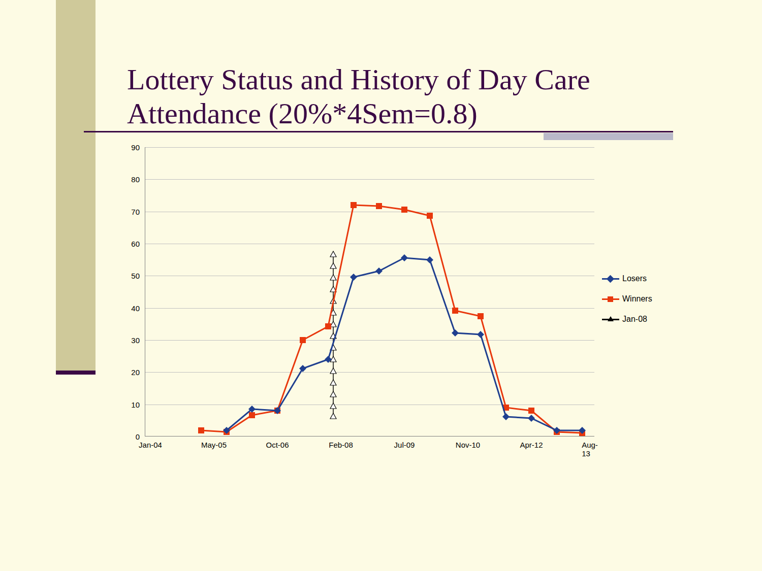Lottery Status and History of Day Care Attendance (20%*4Sem=0.8)
90
80
70
60
50
40
30
20
10
0
Jan-04
May-05
Oct-06
Feb-08
Jul-09
Nov-10
Apr-12
Aug-13
Losers
Winners
Jan-08